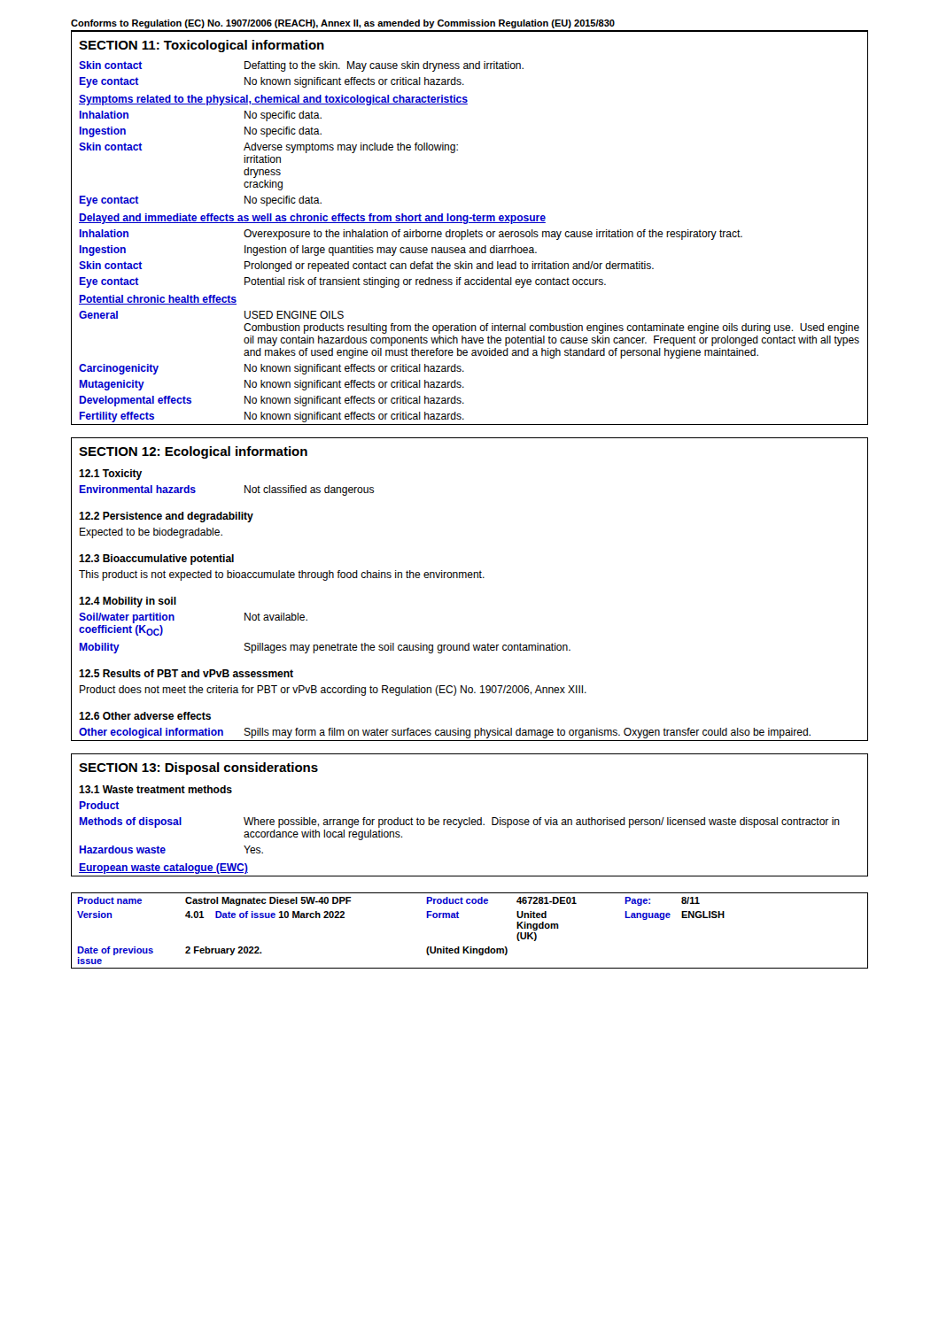Conforms to Regulation (EC) No. 1907/2006 (REACH), Annex II, as amended by Commission Regulation (EU) 2015/830
SECTION 11: Toxicological information
| Skin contact | Defatting to the skin. May cause skin dryness and irritation. |
| Eye contact | No known significant effects or critical hazards. |
Symptoms related to the physical, chemical and toxicological characteristics
| Inhalation | No specific data. |
| Ingestion | No specific data. |
| Skin contact | Adverse symptoms may include the following: irritation dryness cracking |
| Eye contact | No specific data. |
Delayed and immediate effects as well as chronic effects from short and long-term exposure
| Inhalation | Overexposure to the inhalation of airborne droplets or aerosols may cause irritation of the respiratory tract. |
| Ingestion | Ingestion of large quantities may cause nausea and diarrhoea. |
| Skin contact | Prolonged or repeated contact can defat the skin and lead to irritation and/or dermatitis. |
| Eye contact | Potential risk of transient stinging or redness if accidental eye contact occurs. |
Potential chronic health effects
| General | USED ENGINE OILS Combustion products resulting from the operation of internal combustion engines contaminate engine oils during use. Used engine oil may contain hazardous components which have the potential to cause skin cancer. Frequent or prolonged contact with all types and makes of used engine oil must therefore be avoided and a high standard of personal hygiene maintained. |
| Carcinogenicity | No known significant effects or critical hazards. |
| Mutagenicity | No known significant effects or critical hazards. |
| Developmental effects | No known significant effects or critical hazards. |
| Fertility effects | No known significant effects or critical hazards. |
SECTION 12: Ecological information
12.1 Toxicity
| Environmental hazards | Not classified as dangerous |
12.2 Persistence and degradability
Expected to be biodegradable.
12.3 Bioaccumulative potential
This product is not expected to bioaccumulate through food chains in the environment.
12.4 Mobility in soil
| Soil/water partition coefficient (K OC ) | Not available. |
| Mobility | Spillages may penetrate the soil causing ground water contamination. |
12.5 Results of PBT and vPvB assessment
Product does not meet the criteria for PBT or vPvB according to Regulation (EC) No. 1907/2006, Annex XIII.
12.6 Other adverse effects
| Other ecological information | Spills may form a film on water surfaces causing physical damage to organisms. Oxygen transfer could also be impaired. |
SECTION 13: Disposal considerations
13.1 Waste treatment methods
Product
| Methods of disposal | Where possible, arrange for product to be recycled. Dispose of via an authorised person/ licensed waste disposal contractor in accordance with local regulations. |
| Hazardous waste | Yes. |
European waste catalogue (EWC)
| Product name | Castrol Magnatec Diesel 5W-40 DPF | Product code | 467281-DE01 | Page: | 8/11 |
| Version | 4.01 Date of issue 10 March 2022 | Format | United Kingdom (UK) | Language | ENGLISH |
| Date of previous issue | 2 February 2022. | (United Kingdom) | |